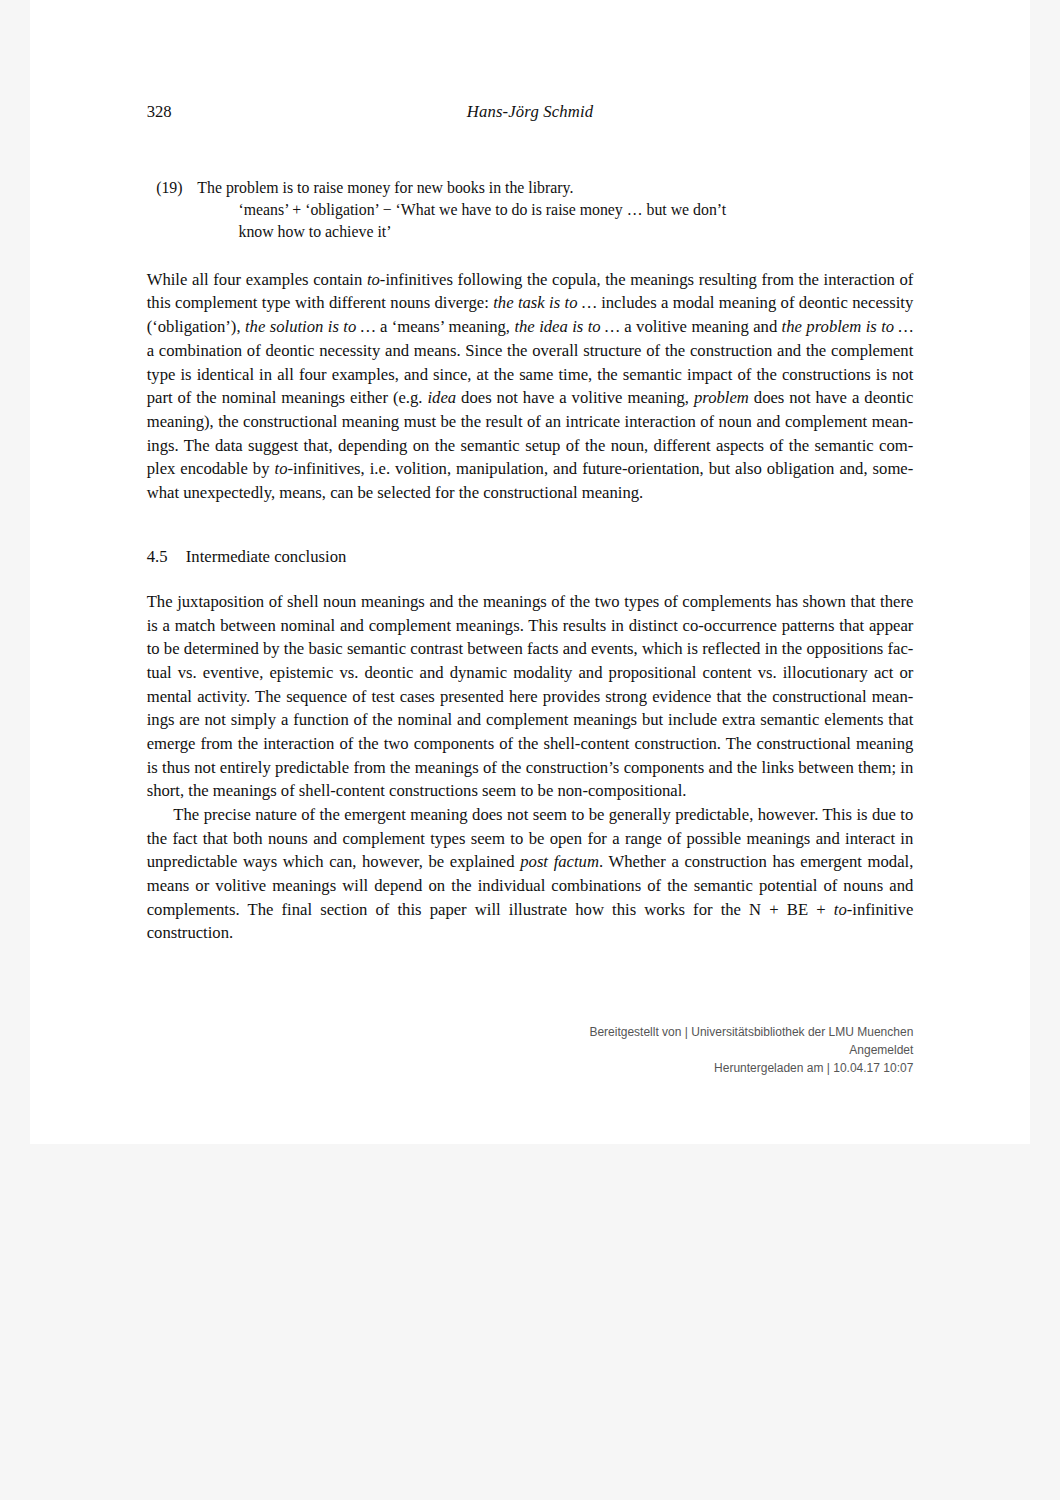328
Hans-Jörg Schmid
(19) The problem is to raise money for new books in the library. ‘means’ + ‘obligation’ − ‘What we have to do is raise money … but we don’t know how to achieve it’
While all four examples contain to-infinitives following the copula, the meanings resulting from the interaction of this complement type with different nouns diverge: the task is to … includes a modal meaning of deontic necessity (‘obligation’), the solution is to … a ‘means’ meaning, the idea is to … a volitive meaning and the problem is to … a combination of deontic necessity and means. Since the overall structure of the construction and the complement type is identical in all four examples, and since, at the same time, the semantic impact of the constructions is not part of the nominal meanings either (e.g. idea does not have a volitive meaning, problem does not have a deontic meaning), the constructional meaning must be the result of an intricate interaction of noun and complement meanings. The data suggest that, depending on the semantic setup of the noun, different aspects of the semantic complex encodable by to-infinitives, i.e. volition, manipulation, and future-orientation, but also obligation and, somewhat unexpectedly, means, can be selected for the constructional meaning.
4.5 Intermediate conclusion
The juxtaposition of shell noun meanings and the meanings of the two types of complements has shown that there is a match between nominal and complement meanings. This results in distinct co-occurrence patterns that appear to be determined by the basic semantic contrast between facts and events, which is reflected in the oppositions factual vs. eventive, epistemic vs. deontic and dynamic modality and propositional content vs. illocutionary act or mental activity. The sequence of test cases presented here provides strong evidence that the constructional meanings are not simply a function of the nominal and complement meanings but include extra semantic elements that emerge from the interaction of the two components of the shell-content construction. The constructional meaning is thus not entirely predictable from the meanings of the construction’s components and the links between them; in short, the meanings of shell-content constructions seem to be non-compositional.
The precise nature of the emergent meaning does not seem to be generally predictable, however. This is due to the fact that both nouns and complement types seem to be open for a range of possible meanings and interact in unpredictable ways which can, however, be explained post factum. Whether a construction has emergent modal, means or volitive meanings will depend on the individual combinations of the semantic potential of nouns and complements. The final section of this paper will illustrate how this works for the N + BE + to-infinitive construction.
Bereitgestellt von | Universitätsbibliothek der LMU Muenchen
Angemeldet
Heruntergeladen am | 10.04.17 10:07